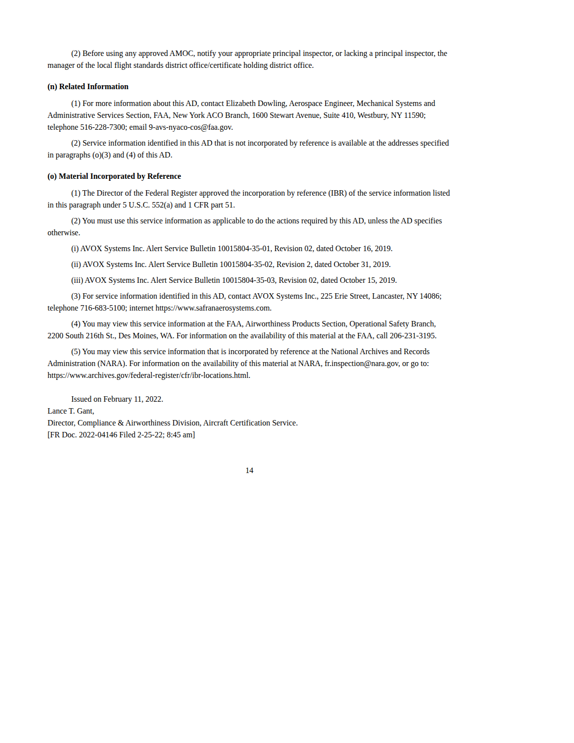(2) Before using any approved AMOC, notify your appropriate principal inspector, or lacking a principal inspector, the manager of the local flight standards district office/certificate holding district office.
(n) Related Information
(1) For more information about this AD, contact Elizabeth Dowling, Aerospace Engineer, Mechanical Systems and Administrative Services Section, FAA, New York ACO Branch, 1600 Stewart Avenue, Suite 410, Westbury, NY 11590; telephone 516-228-7300; email 9-avs-nyaco-cos@faa.gov.
(2) Service information identified in this AD that is not incorporated by reference is available at the addresses specified in paragraphs (o)(3) and (4) of this AD.
(o) Material Incorporated by Reference
(1) The Director of the Federal Register approved the incorporation by reference (IBR) of the service information listed in this paragraph under 5 U.S.C. 552(a) and 1 CFR part 51.
(2) You must use this service information as applicable to do the actions required by this AD, unless the AD specifies otherwise.
(i) AVOX Systems Inc. Alert Service Bulletin 10015804-35-01, Revision 02, dated October 16, 2019.
(ii) AVOX Systems Inc. Alert Service Bulletin 10015804-35-02, Revision 2, dated October 31, 2019.
(iii) AVOX Systems Inc. Alert Service Bulletin 10015804-35-03, Revision 02, dated October 15, 2019.
(3) For service information identified in this AD, contact AVOX Systems Inc., 225 Erie Street, Lancaster, NY 14086; telephone 716-683-5100; internet https://www.safranaerosystems.com.
(4) You may view this service information at the FAA, Airworthiness Products Section, Operational Safety Branch, 2200 South 216th St., Des Moines, WA. For information on the availability of this material at the FAA, call 206-231-3195.
(5) You may view this service information that is incorporated by reference at the National Archives and Records Administration (NARA). For information on the availability of this material at NARA, fr.inspection@nara.gov, or go to: https://www.archives.gov/federal-register/cfr/ibr-locations.html.
Issued on February 11, 2022.
Lance T. Gant,
Director, Compliance & Airworthiness Division, Aircraft Certification Service.
[FR Doc. 2022-04146 Filed 2-25-22; 8:45 am]
14